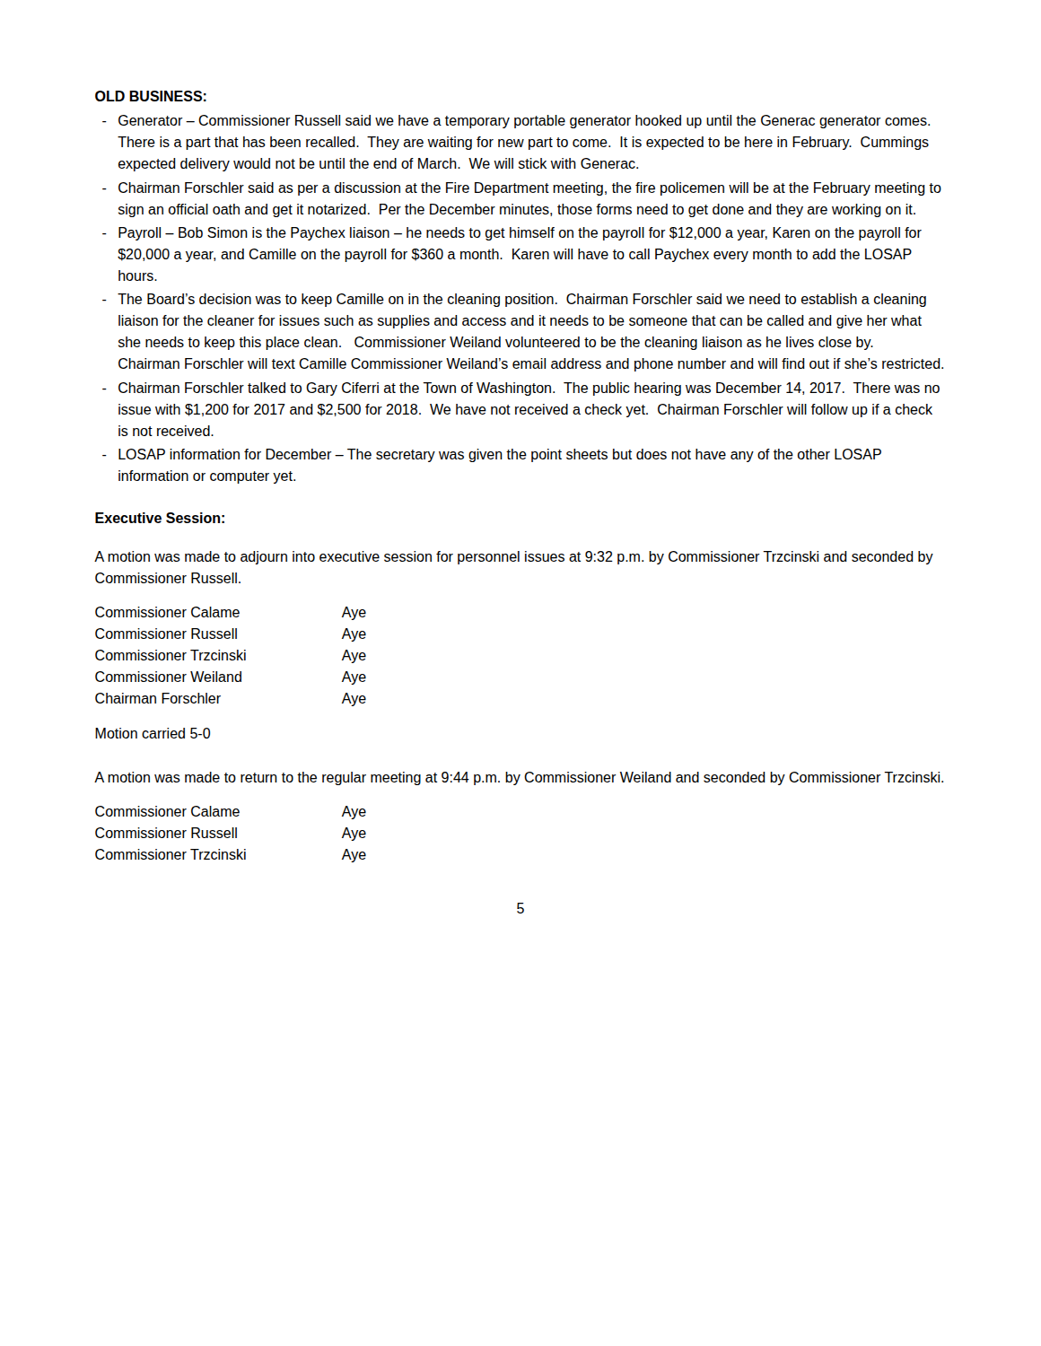OLD BUSINESS:
Generator – Commissioner Russell said we have a temporary portable generator hooked up until the Generac generator comes. There is a part that has been recalled. They are waiting for new part to come. It is expected to be here in February. Cummings expected delivery would not be until the end of March. We will stick with Generac.
Chairman Forschler said as per a discussion at the Fire Department meeting, the fire policemen will be at the February meeting to sign an official oath and get it notarized. Per the December minutes, those forms need to get done and they are working on it.
Payroll – Bob Simon is the Paychex liaison – he needs to get himself on the payroll for $12,000 a year, Karen on the payroll for $20,000 a year, and Camille on the payroll for $360 a month. Karen will have to call Paychex every month to add the LOSAP hours.
The Board’s decision was to keep Camille on in the cleaning position. Chairman Forschler said we need to establish a cleaning liaison for the cleaner for issues such as supplies and access and it needs to be someone that can be called and give her what she needs to keep this place clean. Commissioner Weiland volunteered to be the cleaning liaison as he lives close by. Chairman Forschler will text Camille Commissioner Weiland’s email address and phone number and will find out if she’s restricted.
Chairman Forschler talked to Gary Ciferri at the Town of Washington. The public hearing was December 14, 2017. There was no issue with $1,200 for 2017 and $2,500 for 2018. We have not received a check yet. Chairman Forschler will follow up if a check is not received.
LOSAP information for December – The secretary was given the point sheets but does not have any of the other LOSAP information or computer yet.
Executive Session:
A motion was made to adjourn into executive session for personnel issues at 9:32 p.m. by Commissioner Trzcinski and seconded by Commissioner Russell.
| Commissioner Calame | Aye |
| Commissioner Russell | Aye |
| Commissioner Trzcinski | Aye |
| Commissioner Weiland | Aye |
| Chairman Forschler | Aye |
Motion carried 5-0
A motion was made to return to the regular meeting at 9:44 p.m. by Commissioner Weiland and seconded by Commissioner Trzcinski.
| Commissioner Calame | Aye |
| Commissioner Russell | Aye |
| Commissioner Trzcinski | Aye |
5